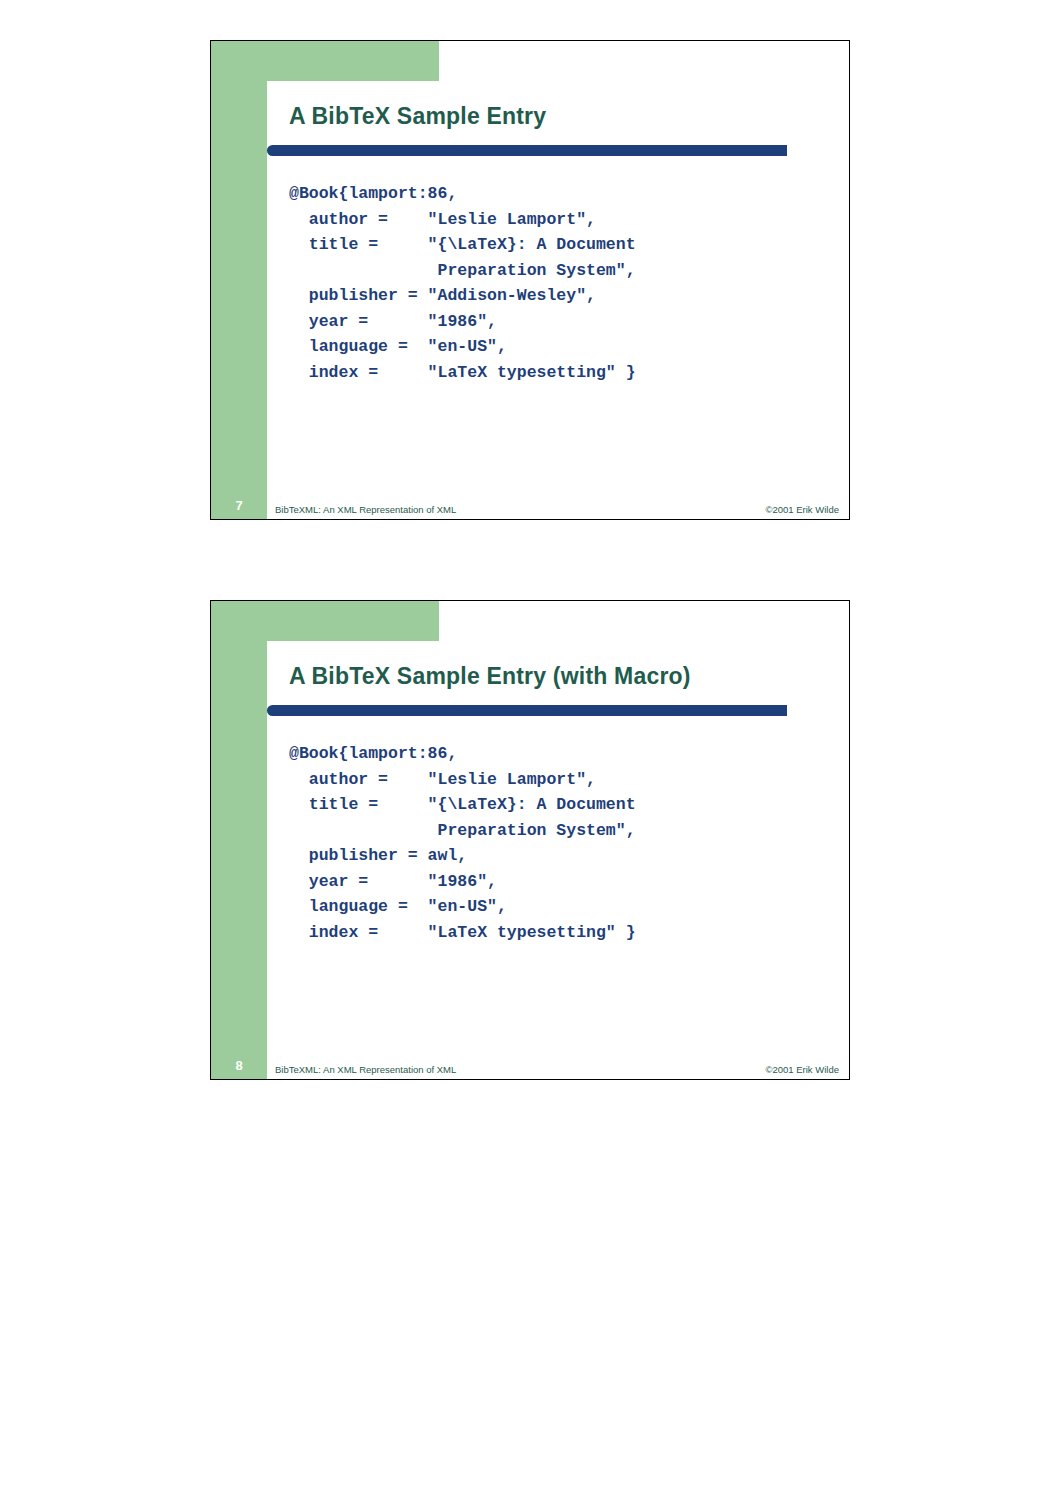A BibTeX Sample Entry
@Book{lamport:86,
  author =    "Leslie Lamport",
  title =     "{\LaTeX}: A Document
               Preparation System",
  publisher = "Addison-Wesley",
  year =      "1986",
  language =  "en-US",
  index =     "LaTeX typesetting" }
7
BibTeXML: An XML Representation of XML
©2001 Erik Wilde
A BibTeX Sample Entry (with Macro)
@Book{lamport:86,
  author =    "Leslie Lamport",
  title =     "{\LaTeX}: A Document
               Preparation System",
  publisher = awl,
  year =      "1986",
  language =  "en-US",
  index =     "LaTeX typesetting" }
8
BibTeXML: An XML Representation of XML
©2001 Erik Wilde